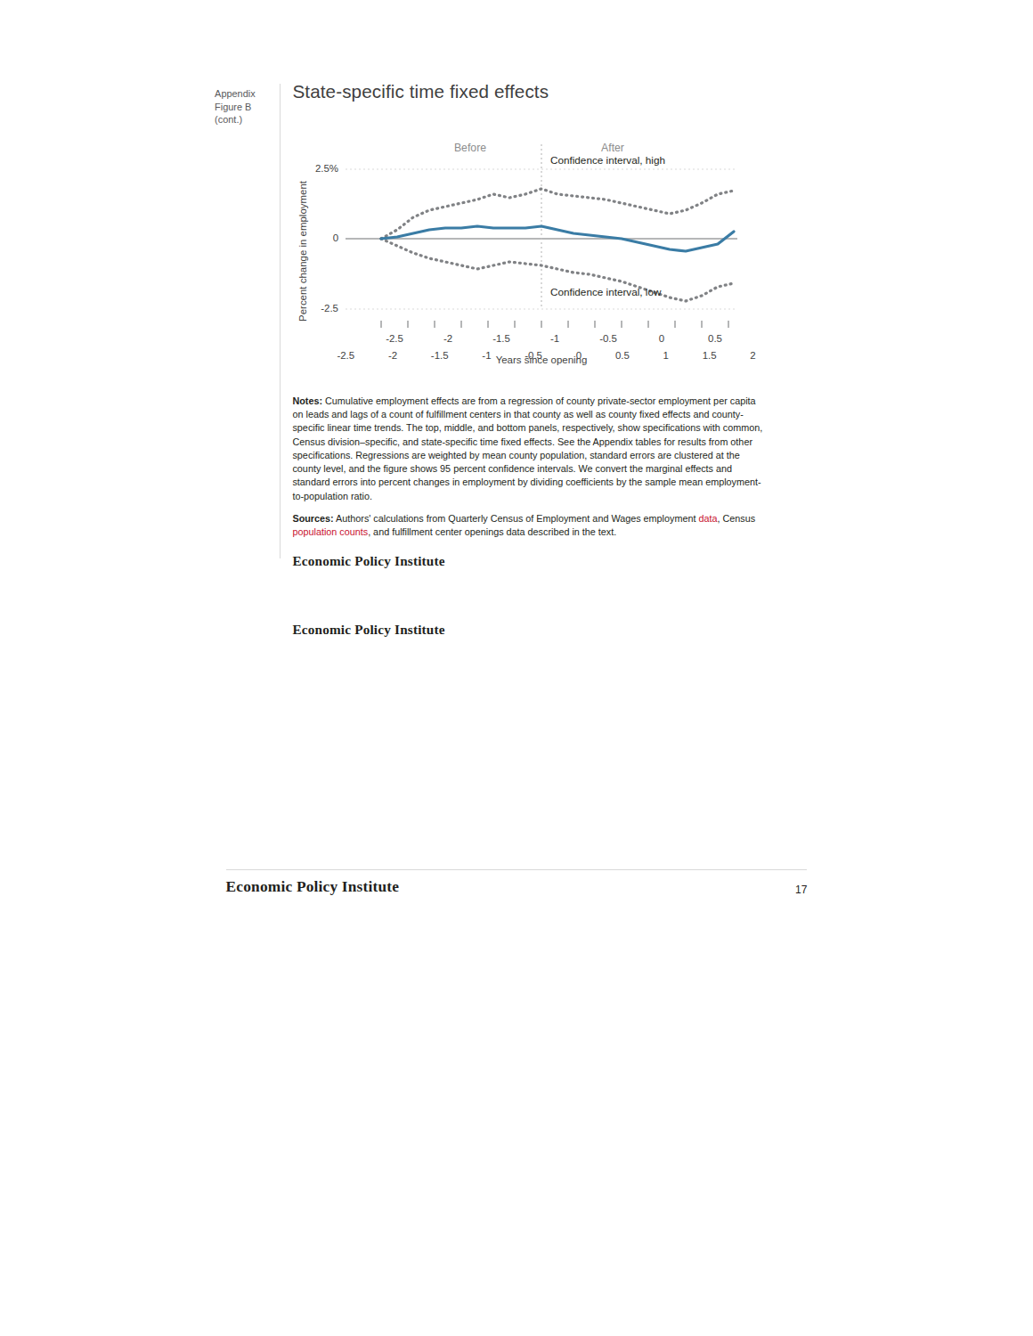Appendix
Figure B
(cont.)
State-specific time fixed effects
Percent change in employment 2.5% 0 -2.5 Before After Confidence interval, high Confidence interval, low -2.5 -2 -1.5 -1 -0.5 0 0.5 Years since opening 1
-2.5-2-1.5-1-0.500.511.52
Notes: Cumulative employment effects are from a regression of county private-sector employment per capita on leads and lags of a count of fulfillment centers in that county as well as county fixed effects and county-specific linear time trends. The top, middle, and bottom panels, respectively, show specifications with common, Census division–specific, and state-specific time fixed effects. See the Appendix tables for results from other specifications. Regressions are weighted by mean county population, standard errors are clustered at the county level, and the figure shows 95 percent confidence intervals. We convert the marginal effects and standard errors into percent changes in employment by dividing coefficients by the sample mean employment-to-population ratio.
Sources: Authors' calculations from Quarterly Census of Employment and Wages employment data, Census population counts, and fulfillment center openings data described in the text.
Economic Policy Institute
Economic Policy Institute
Economic Policy Institute
17